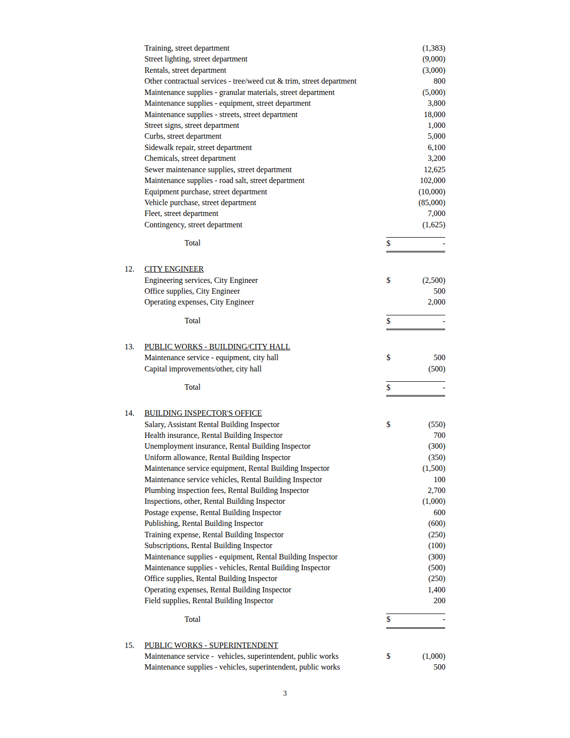| | Training, street department | | (1,383) |
| | Street lighting, street department | | (9,000) |
| | Rentals, street department | | (3,000) |
| | Other contractual services - tree/weed cut & trim, street department | | 800 |
| | Maintenance supplies - granular materials, street department | | (5,000) |
| | Maintenance supplies - equipment, street department | | 3,800 |
| | Maintenance supplies - streets, street department | | 18,000 |
| | Street signs, street department | | 1,000 |
| | Curbs, street department | | 5,000 |
| | Sidewalk repair, street department | | 6,100 |
| | Chemicals, street department | | 3,200 |
| | Sewer maintenance supplies, street department | | 12,625 |
| | Maintenance supplies - road salt, street department | | 102,000 |
| | Equipment purchase, street department | | (10,000) |
| | Vehicle purchase, street department | | (85,000) |
| | Fleet, street department | | 7,000 |
| | Contingency, street department | | (1,625) |
| | Total | $ | - |
| 12. | CITY ENGINEER | | |
| | Engineering services, City Engineer | $ | (2,500) |
| | Office supplies, City Engineer | | 500 |
| | Operating expenses, City Engineer | | 2,000 |
| | Total | $ | - |
| 13. | PUBLIC WORKS - BUILDING/CITY HALL | | |
| | Maintenance service - equipment, city hall | $ | 500 |
| | Capital improvements/other, city hall | | (500) |
| | Total | $ | - |
| 14. | BUILDING INSPECTOR'S OFFICE | | |
| | Salary, Assistant Rental Building Inspector | $ | (550) |
| | Health insurance, Rental Building Inspector | | 700 |
| | Unemployment insurance, Rental Building Inspector | | (300) |
| | Uniform allowance, Rental Building Inspector | | (350) |
| | Maintenance service equipment, Rental Building Inspector | | (1,500) |
| | Maintenance service vehicles, Rental Building Inspector | | 100 |
| | Plumbing inspection fees, Rental Building Inspector | | 2,700 |
| | Inspections, other, Rental Building Inspector | | (1,000) |
| | Postage expense, Rental Building Inspector | | 600 |
| | Publishing, Rental Building Inspector | | (600) |
| | Training expense, Rental Building Inspector | | (250) |
| | Subscriptions, Rental Building Inspector | | (100) |
| | Maintenance supplies - equipment, Rental Building Inspector | | (300) |
| | Maintenance supplies - vehicles, Rental Building Inspector | | (500) |
| | Office supplies, Rental Building Inspector | | (250) |
| | Operating expenses, Rental Building Inspector | | 1,400 |
| | Field supplies, Rental Building Inspector | | 200 |
| | Total | $ | - |
| 15. | PUBLIC WORKS - SUPERINTENDENT | | |
| | Maintenance service - vehicles, superintendent, public works | $ | (1,000) |
| | Maintenance supplies - vehicles, superintendent, public works | | 500 |
3